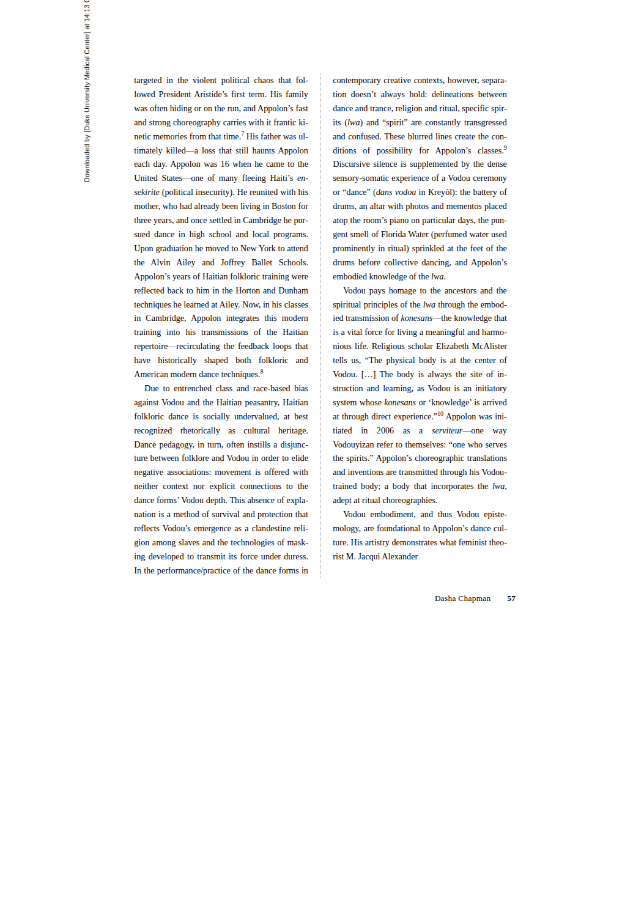Downloaded by [Duke University Medical Center] at 14:13 08 February 2016
targeted in the violent political chaos that followed President Aristide’s first term. His family was often hiding or on the run, and Appolon’s fast and strong choreography carries with it frantic kinetic memories from that time.7 His father was ultimately killed—a loss that still haunts Appolon each day. Appolon was 16 when he came to the United States—one of many fleeing Haiti’s ensekirite (political insecurity). He reunited with his mother, who had already been living in Boston for three years, and once settled in Cambridge he pursued dance in high school and local programs. Upon graduation he moved to New York to attend the Alvin Ailey and Joffrey Ballet Schools. Appolon’s years of Haitian folkloric training were reflected back to him in the Horton and Dunham techniques he learned at Ailey. Now, in his classes in Cambridge, Appolon integrates this modern training into his transmissions of the Haitian repertoire—recirculating the feedback loops that have historically shaped both folkloric and American modern dance techniques.8
Due to entrenched class and race-based bias against Vodou and the Haitian peasantry, Haitian folkloric dance is socially undervalued, at best recognized rhetorically as cultural heritage. Dance pedagogy, in turn, often instills a disjuncture between folklore and Vodou in order to elide negative associations: movement is offered with neither context nor explicit connections to the dance forms’ Vodou depth. This absence of explanation is a method of survival and protection that reflects Vodou’s emergence as a clandestine religion among slaves and the technologies of masking developed to transmit its force under duress. In the performance/practice of the dance forms in contemporary creative contexts, however, separation doesn’t always hold: delineations between dance and trance, religion and ritual, specific spirits (lwa) and “spirit” are constantly transgressed and confused. These blurred lines create the conditions of possibility for Appolon’s classes.9 Discursive silence is supplemented by the dense sensory-somatic experience of a Vodou ceremony or “dance” (dans vodou in Kreyòl): the battery of drums, an altar with photos and mementos placed atop the room’s piano on particular days, the pungent smell of Florida Water (perfumed water used prominently in ritual) sprinkled at the feet of the drums before collective dancing, and Appolon’s embodied knowledge of the lwa.
Vodou pays homage to the ancestors and the spiritual principles of the lwa through the embodied transmission of konesans—the knowledge that is a vital force for living a meaningful and harmonious life. Religious scholar Elizabeth McAlister tells us, “The physical body is at the center of Vodou. […] The body is always the site of instruction and learning, as Vodou is an initiatory system whose konesans or ‘knowledge’ is arrived at through direct experience.”10 Appolon was initiated in 2006 as a serviteur—one way Vodouyizan refer to themselves: “one who serves the spirits.” Appolon’s choreographic translations and inventions are transmitted through his Vodou-trained body; a body that incorporates the lwa, adept at ritual choreographies.
Vodou embodiment, and thus Vodou epistemology, are foundational to Appolon’s dance culture. His artistry demonstrates what feminist theorist M. Jacqui Alexander
Dasha Chapman 57